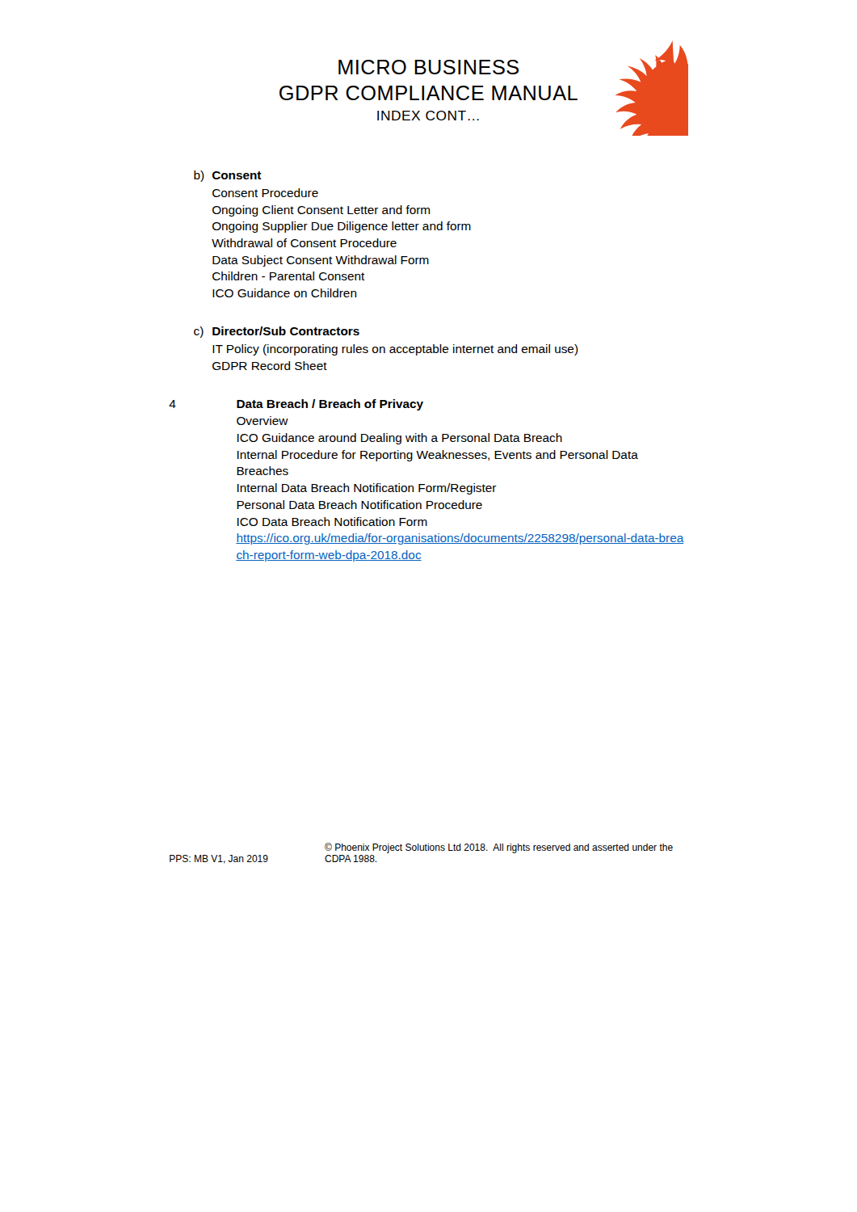MICRO BUSINESS
GDPR COMPLIANCE MANUAL
INDEX CONT…
b)
Consent
Consent Procedure
Ongoing Client Consent Letter and form
Ongoing Supplier Due Diligence letter and form
Withdrawal of Consent Procedure
Data Subject Consent Withdrawal Form
Children - Parental Consent
ICO Guidance on Children
c)
Director/Sub Contractors
IT Policy (incorporating rules on acceptable internet and email use)
GDPR Record Sheet
4
Data Breach / Breach of Privacy
Overview
ICO Guidance around Dealing with a Personal Data Breach
Internal Procedure for Reporting Weaknesses, Events and Personal Data Breaches
Internal Data Breach Notification Form/Register
Personal Data Breach Notification Procedure
ICO Data Breach Notification Form
https://ico.org.uk/media/for-organisations/documents/2258298/personal-data-breach-report-form-web-dpa-2018.doc
PPS: MB V1, Jan 2019
© Phoenix Project Solutions Ltd 2018. All rights reserved and asserted under the CDPA 1988.